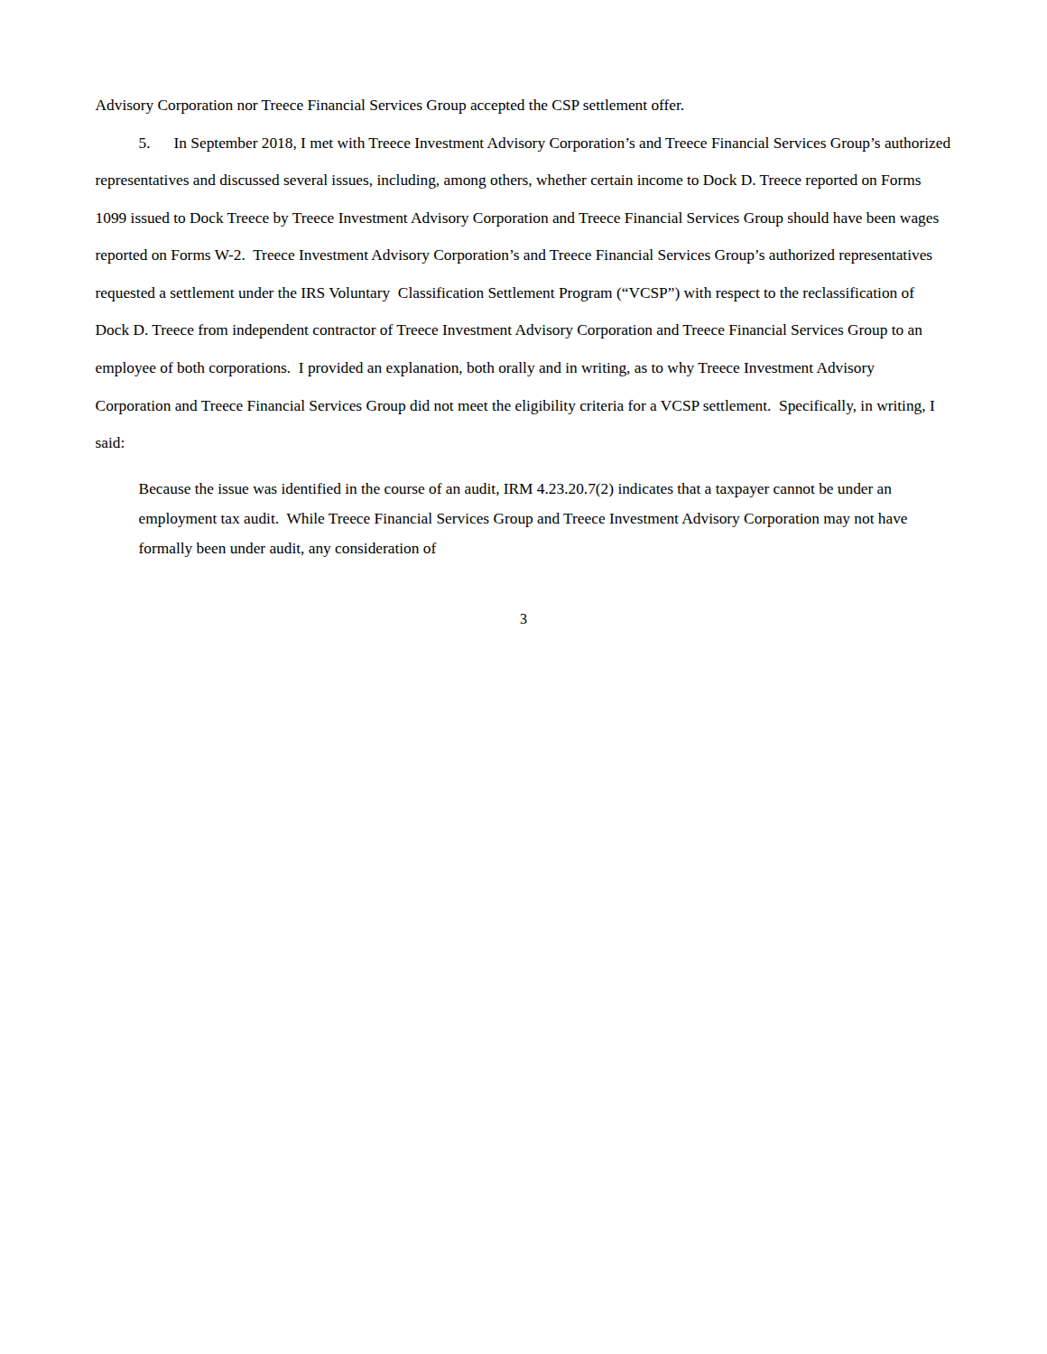Advisory Corporation nor Treece Financial Services Group accepted the CSP settlement offer.
5. In September 2018, I met with Treece Investment Advisory Corporation’s and Treece Financial Services Group’s authorized representatives and discussed several issues, including, among others, whether certain income to Dock D. Treece reported on Forms 1099 issued to Dock Treece by Treece Investment Advisory Corporation and Treece Financial Services Group should have been wages reported on Forms W-2. Treece Investment Advisory Corporation’s and Treece Financial Services Group’s authorized representatives requested a settlement under the IRS Voluntary Classification Settlement Program (“VCSP”) with respect to the reclassification of Dock D. Treece from independent contractor of Treece Investment Advisory Corporation and Treece Financial Services Group to an employee of both corporations. I provided an explanation, both orally and in writing, as to why Treece Investment Advisory Corporation and Treece Financial Services Group did not meet the eligibility criteria for a VCSP settlement. Specifically, in writing, I said:
Because the issue was identified in the course of an audit, IRM 4.23.20.7(2) indicates that a taxpayer cannot be under an employment tax audit. While Treece Financial Services Group and Treece Investment Advisory Corporation may not have formally been under audit, any consideration of
3